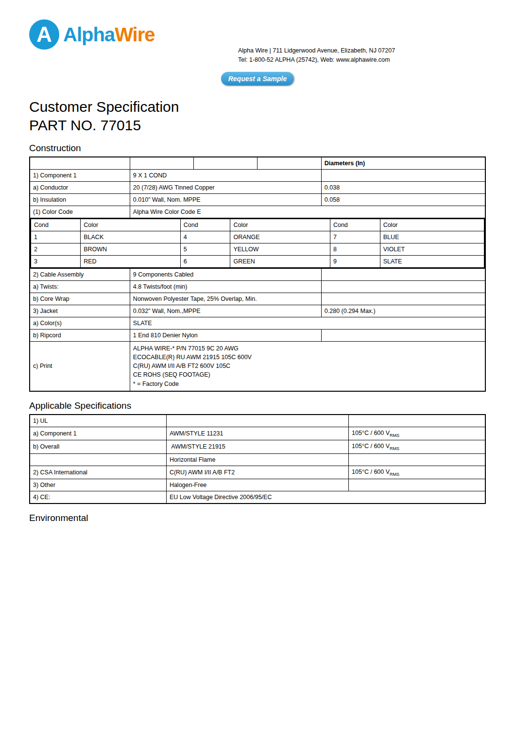AAlpha Wire
Alpha Wire | 711 Lidgerwood Avenue, Elizabeth, NJ 07207
Tel: 1-800-52 ALPHA (25742), Web: www.alphawire.com
Request a Sample
Customer Specification
PART NO. 77015
Construction
| | | | | Diameters (In) |
| 1) Component 1 | 9 X 1 COND | |
| a) Conductor | 20 (7/28) AWG Tinned Copper | 0.038 |
| b) Insulation | 0.010" Wall, Nom. MPPE | 0.058 |
| (1) Color Code | Alpha Wire Color Code E |
| / Cond / Color / Cond / Color / Cond / Color / / 1 / BLACK / 4 / ORANGE / 7 / BLUE / / 2 / BROWN / 5 / YELLOW / 8 / VIOLET / / 3 / RED / 6 / GREEN / 9 / SLATE / |
| 2) Cable Assembly | 9 Components Cabled | |
| a) Twists: | 4.8 Twists/foot (min) | |
| b) Core Wrap | Nonwoven Polyester Tape, 25% Overlap, Min. | |
| 3) Jacket | 0.032" Wall, Nom.,MPPE | 0.280 (0.294 Max.) |
| a) Color(s) | SLATE |
| b) Ripcord | 1 End 810 Denier Nylon | |
| c) Print | ALPHA WIRE-* P/N 77015 9C 20 AWG ECOCABLE(R) RU AWM 21915 105C 600V C(RU) AWM I/II A/B FT2 600V 105C CE ROHS (SEQ FOOTAGE) * = Factory Code |
Applicable Specifications
| 1) UL | | |
| a) Component 1 | AWM/STYLE 11231 | 105°C / 600 V RMS |
| b) Overall | AWM/STYLE 21915 | 105°C / 600 V RMS |
| | Horizontal Flame | |
| 2) CSA International | C(RU) AWM I/II A/B FT2 | 105°C / 600 V RMS |
| 3) Other | Halogen-Free | |
| 4) CE: | EU Low Voltage Directive 2006/95/EC |
Environmental